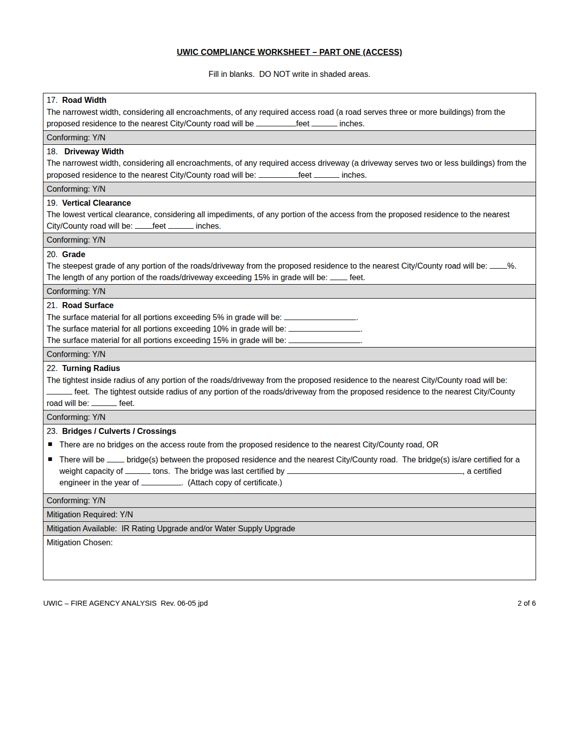UWIC COMPLIANCE WORKSHEET – PART ONE (ACCESS)
Fill in blanks. DO NOT write in shaded areas.
| 17. Road Width The narrowest width, considering all encroachments, of any required access road (a road serves three or more buildings) from the proposed residence to the nearest City/County road will be feet inches. |
| Conforming: Y/N |
| 18. Driveway Width The narrowest width, considering all encroachments, of any required access driveway (a driveway serves two or less buildings) from the proposed residence to the nearest City/County road will be: feet inches. |
| Conforming: Y/N |
| 19. Vertical Clearance The lowest vertical clearance, considering all impediments, of any portion of the access from the proposed residence to the nearest City/County road will be: feet inches. |
| Conforming: Y/N |
| 20. Grade The steepest grade of any portion of the roads/driveway from the proposed residence to the nearest City/County road will be: %. The length of any portion of the roads/driveway exceeding 15% in grade will be: feet. |
| Conforming: Y/N |
| 21. Road Surface The surface material for all portions exceeding 5% in grade will be: . The surface material for all portions exceeding 10% in grade will be: . The surface material for all portions exceeding 15% in grade will be: . |
| Conforming: Y/N |
| 22. Turning Radius The tightest inside radius of any portion of the roads/driveway from the proposed residence to the nearest City/County road will be: feet. The tightest outside radius of any portion of the roads/driveway from the proposed residence to the nearest City/County road will be: feet. |
| Conforming: Y/N |
| 23. Bridges / Culverts / Crossings There are no bridges on the access route from the proposed residence to the nearest City/County road, OR There will be bridge(s) between the proposed residence and the nearest City/County road. The bridge(s) is/are certified for a weight capacity of tons. The bridge was last certified by , a certified engineer in the year of . (Attach copy of certificate.) |
| Conforming: Y/N |
| Mitigation Required: Y/N |
| Mitigation Available: IR Rating Upgrade and/or Water Supply Upgrade |
| Mitigation Chosen: |
UWIC – FIRE AGENCY ANALYSIS Rev. 06-05 jpd 2 of 6